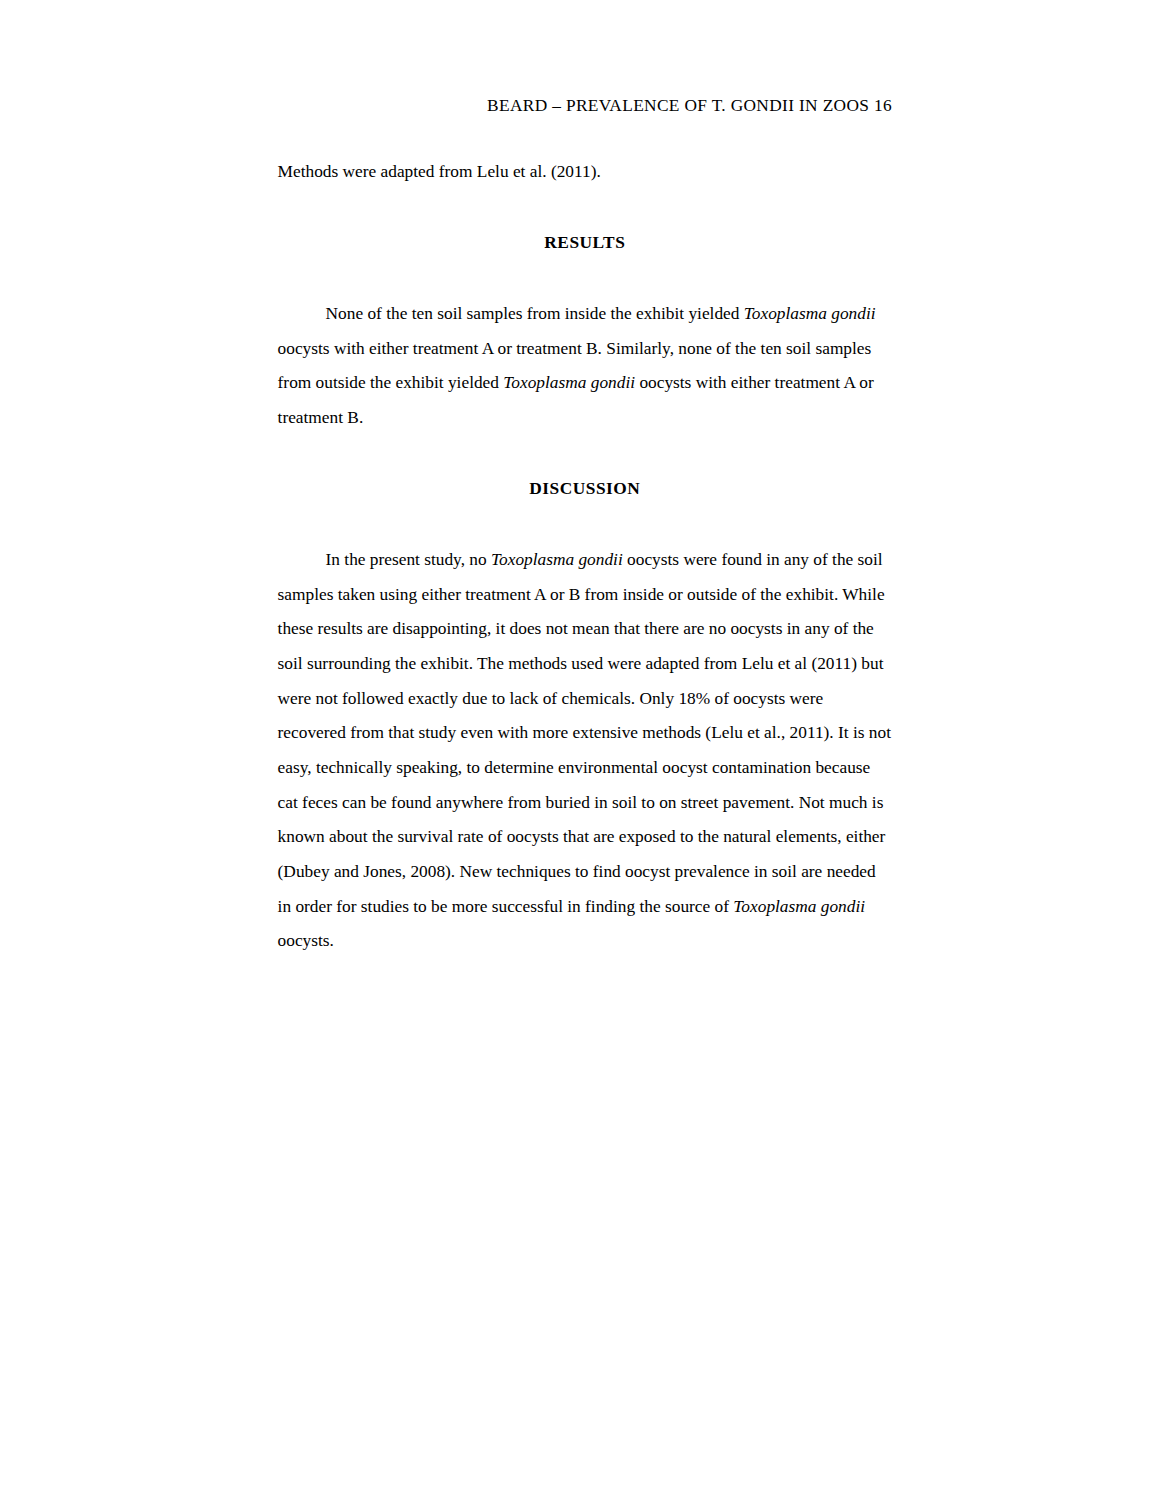BEARD – PREVALENCE OF T. GONDII IN ZOOS 16
Methods were adapted from Lelu et al. (2011).
RESULTS
None of the ten soil samples from inside the exhibit yielded Toxoplasma gondii oocysts with either treatment A or treatment B. Similarly, none of the ten soil samples from outside the exhibit yielded Toxoplasma gondii oocysts with either treatment A or treatment B.
DISCUSSION
In the present study, no Toxoplasma gondii oocysts were found in any of the soil samples taken using either treatment A or B from inside or outside of the exhibit. While these results are disappointing, it does not mean that there are no oocysts in any of the soil surrounding the exhibit. The methods used were adapted from Lelu et al (2011) but were not followed exactly due to lack of chemicals. Only 18% of oocysts were recovered from that study even with more extensive methods (Lelu et al., 2011). It is not easy, technically speaking, to determine environmental oocyst contamination because cat feces can be found anywhere from buried in soil to on street pavement. Not much is known about the survival rate of oocysts that are exposed to the natural elements, either (Dubey and Jones, 2008). New techniques to find oocyst prevalence in soil are needed in order for studies to be more successful in finding the source of Toxoplasma gondii oocysts.